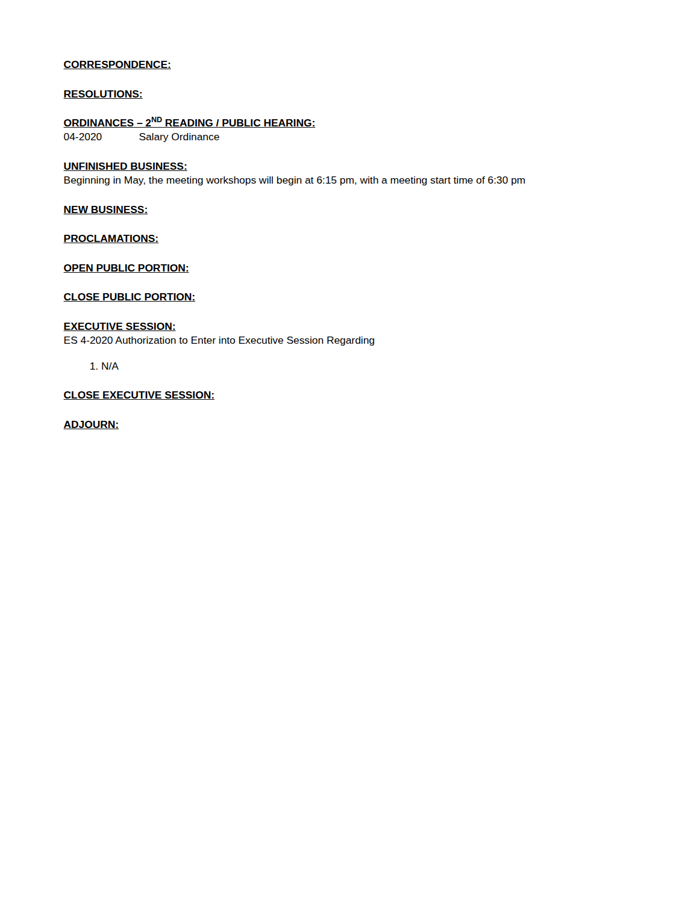CORRESPONDENCE:
RESOLUTIONS:
ORDINANCES – 2ND READING / PUBLIC HEARING:
04-2020 Salary Ordinance
UNFINISHED BUSINESS:
Beginning in May, the meeting workshops will begin at 6:15 pm, with a meeting start time of 6:30 pm
NEW BUSINESS:
PROCLAMATIONS:
OPEN PUBLIC PORTION:
CLOSE PUBLIC PORTION:
EXECUTIVE SESSION:
ES 4-2020 Authorization to Enter into Executive Session Regarding
N/A
CLOSE EXECUTIVE SESSION:
ADJOURN: